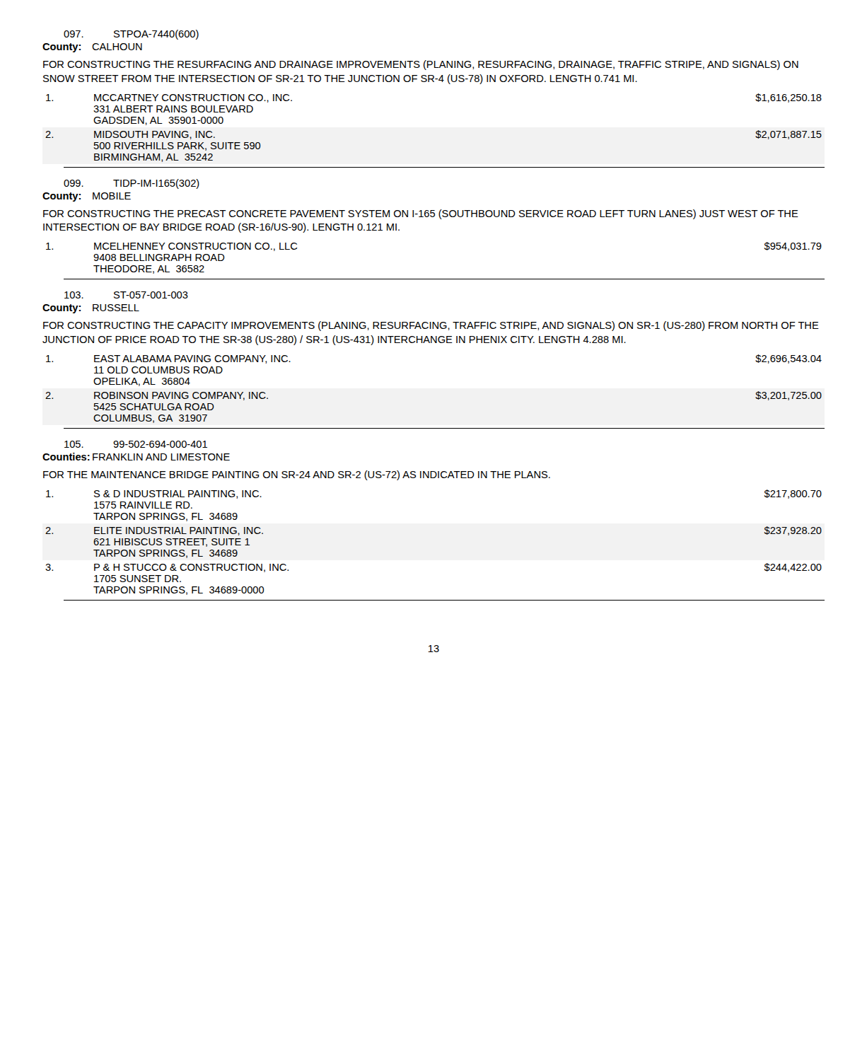097. STPOA-7440(600)
County: CALHOUN
FOR CONSTRUCTING THE RESURFACING AND DRAINAGE IMPROVEMENTS (PLANING, RESURFACING, DRAINAGE, TRAFFIC STRIPE, AND SIGNALS) ON SNOW STREET FROM THE INTERSECTION OF SR-21 TO THE JUNCTION OF SR-4 (US-78) IN OXFORD. LENGTH 0.741 MI.
| 1. | MCCARTNEY CONSTRUCTION CO., INC. 331 ALBERT RAINS BOULEVARD GADSDEN, AL 35901-0000 | $1,616,250.18 |
| 2. | MIDSOUTH PAVING, INC. 500 RIVERHILLS PARK, SUITE 590 BIRMINGHAM, AL 35242 | $2,071,887.15 |
099. TIDP-IM-I165(302)
County: MOBILE
FOR CONSTRUCTING THE PRECAST CONCRETE PAVEMENT SYSTEM ON I-165 (SOUTHBOUND SERVICE ROAD LEFT TURN LANES) JUST WEST OF THE INTERSECTION OF BAY BRIDGE ROAD (SR-16/US-90). LENGTH 0.121 MI.
| 1. | MCELHENNEY CONSTRUCTION CO., LLC 9408 BELLINGRAPH ROAD THEODORE, AL 36582 | $954,031.79 |
103. ST-057-001-003
County: RUSSELL
FOR CONSTRUCTING THE CAPACITY IMPROVEMENTS (PLANING, RESURFACING, TRAFFIC STRIPE, AND SIGNALS) ON SR-1 (US-280) FROM NORTH OF THE JUNCTION OF PRICE ROAD TO THE SR-38 (US-280) / SR-1 (US-431) INTERCHANGE IN PHENIX CITY. LENGTH 4.288 MI.
| 1. | EAST ALABAMA PAVING COMPANY, INC. 11 OLD COLUMBUS ROAD OPELIKA, AL 36804 | $2,696,543.04 |
| 2. | ROBINSON PAVING COMPANY, INC. 5425 SCHATULGA ROAD COLUMBUS, GA 31907 | $3,201,725.00 |
105. 99-502-694-000-401
Counties: FRANKLIN AND LIMESTONE
FOR THE MAINTENANCE BRIDGE PAINTING ON SR-24 AND SR-2 (US-72) AS INDICATED IN THE PLANS.
| 1. | S & D INDUSTRIAL PAINTING, INC. 1575 RAINVILLE RD. TARPON SPRINGS, FL 34689 | $217,800.70 |
| 2. | ELITE INDUSTRIAL PAINTING, INC. 621 HIBISCUS STREET, SUITE 1 TARPON SPRINGS, FL 34689 | $237,928.20 |
| 3. | P & H STUCCO & CONSTRUCTION, INC. 1705 SUNSET DR. TARPON SPRINGS, FL 34689-0000 | $244,422.00 |
13